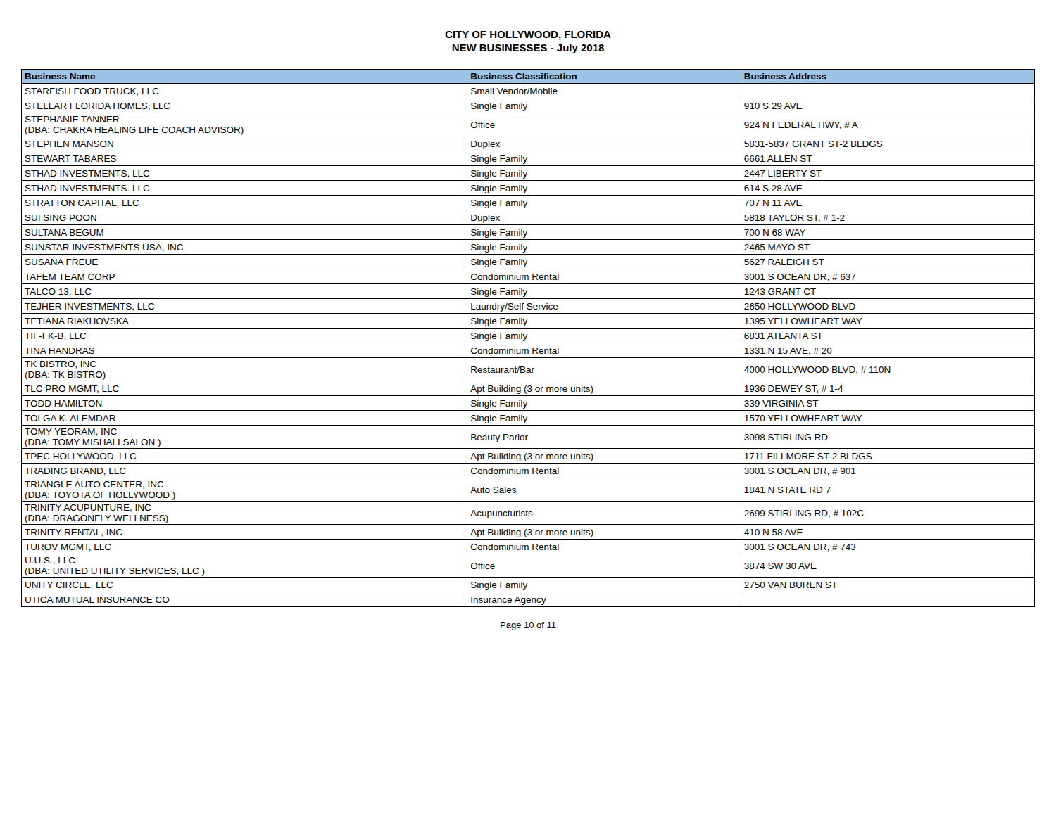CITY OF HOLLYWOOD, FLORIDA
NEW BUSINESSES - July 2018
| Business Name | Business Classification | Business Address |
| --- | --- | --- |
| STARFISH FOOD TRUCK, LLC | Small Vendor/Mobile | |
| STELLAR FLORIDA HOMES, LLC | Single Family | 910 S 29 AVE |
| STEPHANIE TANNER (DBA: CHAKRA HEALING LIFE COACH ADVISOR) | Office | 924 N FEDERAL HWY, # A |
| STEPHEN MANSON | Duplex | 5831-5837 GRANT ST-2 BLDGS |
| STEWART TABARES | Single Family | 6661 ALLEN ST |
| STHAD INVESTMENTS, LLC | Single Family | 2447 LIBERTY ST |
| STHAD INVESTMENTS. LLC | Single Family | 614 S 28 AVE |
| STRATTON CAPITAL, LLC | Single Family | 707 N 11 AVE |
| SUI SING POON | Duplex | 5818 TAYLOR ST, # 1-2 |
| SULTANA BEGUM | Single Family | 700 N 68 WAY |
| SUNSTAR INVESTMENTS USA, INC | Single Family | 2465 MAYO ST |
| SUSANA FREUE | Single Family | 5627 RALEIGH ST |
| TAFEM TEAM CORP | Condominium Rental | 3001 S OCEAN DR, # 637 |
| TALCO 13, LLC | Single Family | 1243 GRANT CT |
| TEJHER INVESTMENTS, LLC | Laundry/Self Service | 2650 HOLLYWOOD BLVD |
| TETIANA RIAKHOVSKA | Single Family | 1395 YELLOWHEART WAY |
| TIF-FK-B, LLC | Single Family | 6831 ATLANTA ST |
| TINA HANDRAS | Condominium Rental | 1331 N 15 AVE, # 20 |
| TK BISTRO, INC (DBA: TK BISTRO) | Restaurant/Bar | 4000 HOLLYWOOD BLVD, # 110N |
| TLC PRO MGMT, LLC | Apt Building (3 or more units) | 1936 DEWEY ST, # 1-4 |
| TODD HAMILTON | Single Family | 339 VIRGINIA ST |
| TOLGA K. ALEMDAR | Single Family | 1570 YELLOWHEART WAY |
| TOMY YEORAM, INC (DBA: TOMY MISHALI SALON ) | Beauty Parlor | 3098 STIRLING RD |
| TPEC HOLLYWOOD, LLC | Apt Building (3 or more units) | 1711 FILLMORE ST-2 BLDGS |
| TRADING BRAND, LLC | Condominium Rental | 3001 S OCEAN DR, # 901 |
| TRIANGLE AUTO CENTER, INC (DBA: TOYOTA OF HOLLYWOOD ) | Auto Sales | 1841 N STATE RD 7 |
| TRINITY ACUPUNTURE, INC (DBA: DRAGONFLY WELLNESS) | Acupuncturists | 2699 STIRLING RD, # 102C |
| TRINITY RENTAL, INC | Apt Building (3 or more units) | 410 N 58 AVE |
| TUROV MGMT, LLC | Condominium Rental | 3001 S OCEAN DR, # 743 |
| U.U.S., LLC (DBA: UNITED UTILITY SERVICES, LLC ) | Office | 3874 SW 30 AVE |
| UNITY CIRCLE, LLC | Single Family | 2750 VAN BUREN ST |
| UTICA MUTUAL INSURANCE CO | Insurance Agency | |
Page 10 of 11